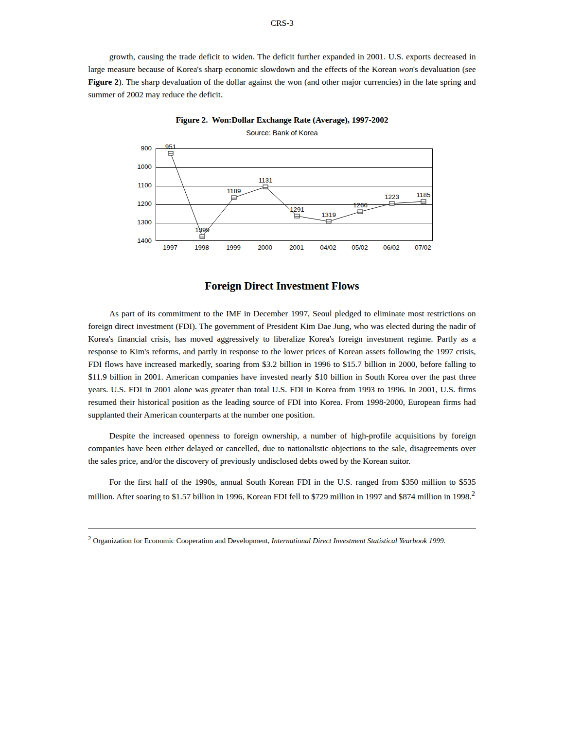CRS-3
growth, causing the trade deficit to widen. The deficit further expanded in 2001. U.S. exports decreased in large measure because of Korea's sharp economic slowdown and the effects of the Korean won's devaluation (see Figure 2). The sharp devaluation of the dollar against the won (and other major currencies) in the late spring and summer of 2002 may reduce the deficit.
Figure 2. Won:Dollar Exchange Rate (Average), 1997-2002
Source: Bank of Korea
900
1000
1100
1200
1300
1400
951
1399
1189
1131
1291
1319
1266
1223
1185
1997
1998
1999
2000
2001
04/02
05/02
06/02
07/02
Foreign Direct Investment Flows
As part of its commitment to the IMF in December 1997, Seoul pledged to eliminate most restrictions on foreign direct investment (FDI). The government of President Kim Dae Jung, who was elected during the nadir of Korea's financial crisis, has moved aggressively to liberalize Korea's foreign investment regime. Partly as a response to Kim's reforms, and partly in response to the lower prices of Korean assets following the 1997 crisis, FDI flows have increased markedly, soaring from $3.2 billion in 1996 to $15.7 billion in 2000, before falling to $11.9 billion in 2001. American companies have invested nearly $10 billion in South Korea over the past three years. U.S. FDI in 2001 alone was greater than total U.S. FDI in Korea from 1993 to 1996. In 2001, U.S. firms resumed their historical position as the leading source of FDI into Korea. From 1998-2000, European firms had supplanted their American counterparts at the number one position.
Despite the increased openness to foreign ownership, a number of high-profile acquisitions by foreign companies have been either delayed or cancelled, due to nationalistic objections to the sale, disagreements over the sales price, and/or the discovery of previously undisclosed debts owed by the Korean suitor.
For the first half of the 1990s, annual South Korean FDI in the U.S. ranged from $350 million to $535 million. After soaring to $1.57 billion in 1996, Korean FDI fell to $729 million in 1997 and $874 million in 1998.2
2 Organization for Economic Cooperation and Development, International Direct Investment Statistical Yearbook 1999.